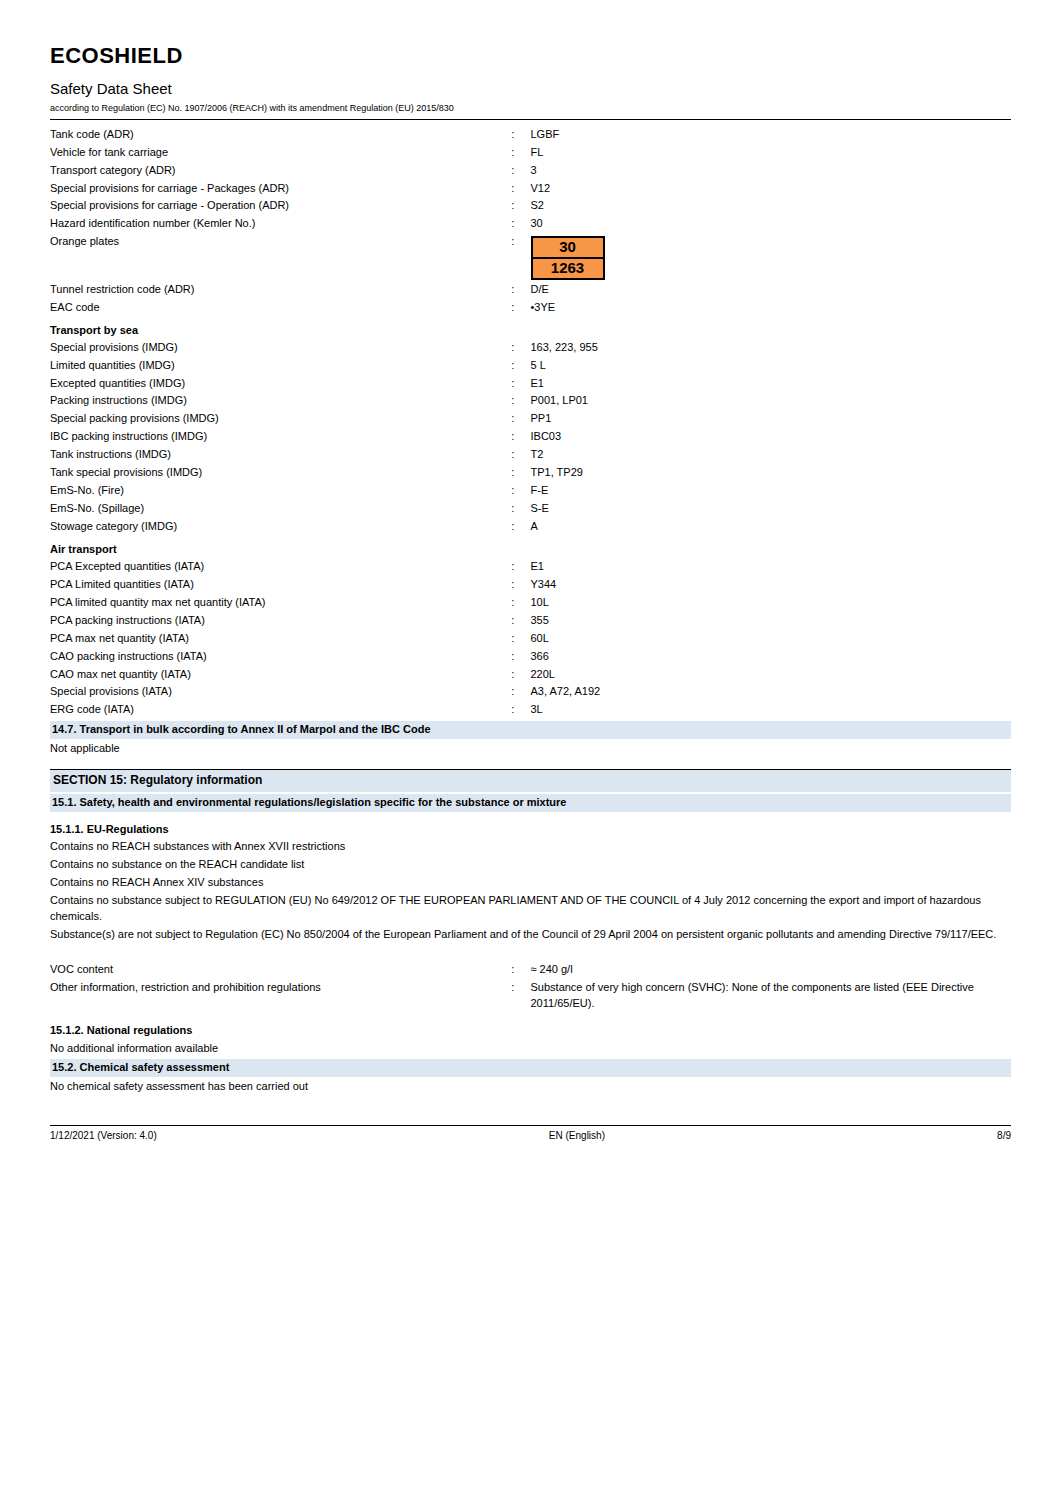ECOSHIELD
Safety Data Sheet
according to Regulation (EC) No. 1907/2006 (REACH) with its amendment Regulation (EU) 2015/830
| Tank code (ADR) | : | LGBF |
| Vehicle for tank carriage | : | FL |
| Transport category (ADR) | : | 3 |
| Special provisions for carriage - Packages (ADR) | : | V12 |
| Special provisions for carriage - Operation (ADR) | : | S2 |
| Hazard identification number (Kemler No.) | : | 30 |
| Orange plates | : | 30 1263 |
| Tunnel restriction code (ADR) | : | D/E |
| EAC code | : | •3YE |
Transport by sea
| Special provisions (IMDG) | : | 163, 223, 955 |
| Limited quantities (IMDG) | : | 5 L |
| Excepted quantities (IMDG) | : | E1 |
| Packing instructions (IMDG) | : | P001, LP01 |
| Special packing provisions (IMDG) | : | PP1 |
| IBC packing instructions (IMDG) | : | IBC03 |
| Tank instructions (IMDG) | : | T2 |
| Tank special provisions (IMDG) | : | TP1, TP29 |
| EmS-No. (Fire) | : | F-E |
| EmS-No. (Spillage) | : | S-E |
| Stowage category (IMDG) | : | A |
Air transport
| PCA Excepted quantities (IATA) | : | E1 |
| PCA Limited quantities (IATA) | : | Y344 |
| PCA limited quantity max net quantity (IATA) | : | 10L |
| PCA packing instructions (IATA) | : | 355 |
| PCA max net quantity (IATA) | : | 60L |
| CAO packing instructions (IATA) | : | 366 |
| CAO max net quantity (IATA) | : | 220L |
| Special provisions (IATA) | : | A3, A72, A192 |
| ERG code (IATA) | : | 3L |
14.7. Transport in bulk according to Annex II of Marpol and the IBC Code
Not applicable
SECTION 15: Regulatory information
15.1. Safety, health and environmental regulations/legislation specific for the substance or mixture
15.1.1. EU-Regulations
Contains no REACH substances with Annex XVII restrictions
Contains no substance on the REACH candidate list
Contains no REACH Annex XIV substances
Contains no substance subject to REGULATION (EU) No 649/2012 OF THE EUROPEAN PARLIAMENT AND OF THE COUNCIL of 4 July 2012 concerning the export and import of hazardous chemicals.
Substance(s) are not subject to Regulation (EC) No 850/2004 of the European Parliament and of the Council of 29 April 2004 on persistent organic pollutants and amending Directive 79/117/EEC.
| VOC content | : | ≈ 240 g/l |
| Other information, restriction and prohibition regulations | : | Substance of very high concern (SVHC): None of the components are listed (EEE Directive 2011/65/EU). |
15.1.2. National regulations
No additional information available
15.2. Chemical safety assessment
No chemical safety assessment has been carried out
1/12/2021 (Version: 4.0) EN (English) 8/9